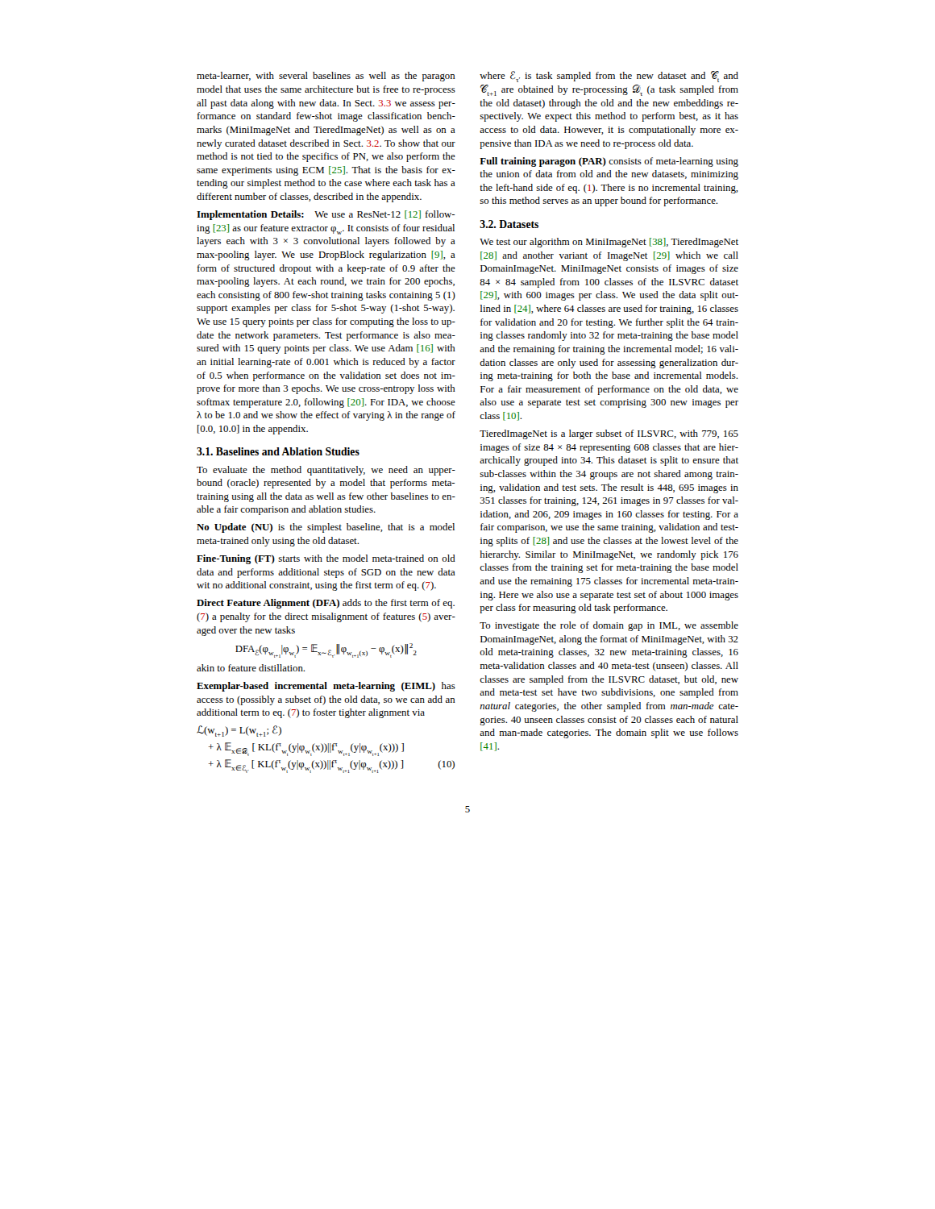meta-learner, with several baselines as well as the paragon model that uses the same architecture but is free to re-process all past data along with new data. In Sect. 3.3 we assess performance on standard few-shot image classification benchmarks (MiniImageNet and TieredImageNet) as well as on a newly curated dataset described in Sect. 3.2. To show that our method is not tied to the specifics of PN, we also perform the same experiments using ECM [25]. That is the basis for extending our simplest method to the case where each task has a different number of classes, described in the appendix.
Implementation Details: We use a ResNet-12 [12] following [23] as our feature extractor φw. It consists of four residual layers each with 3 × 3 convolutional layers followed by a max-pooling layer. We use DropBlock regularization [9], a form of structured dropout with a keep-rate of 0.9 after the max-pooling layers. At each round, we train for 200 epochs, each consisting of 800 few-shot training tasks containing 5 (1) support examples per class for 5-shot 5-way (1-shot 5-way). We use 15 query points per class for computing the loss to update the network parameters. Test performance is also measured with 15 query points per class. We use Adam [16] with an initial learning-rate of 0.001 which is reduced by a factor of 0.5 when performance on the validation set does not improve for more than 3 epochs. We use cross-entropy loss with softmax temperature 2.0, following [20]. For IDA, we choose λ to be 1.0 and we show the effect of varying λ in the range of [0.0, 10.0] in the appendix.
3.1. Baselines and Ablation Studies
To evaluate the method quantitatively, we need an upper-bound (oracle) represented by a model that performs meta-training using all the data as well as few other baselines to enable a fair comparison and ablation studies.
No Update (NU) is the simplest baseline, that is a model meta-trained only using the old dataset.
Fine-Tuning (FT) starts with the model meta-trained on old data and performs additional steps of SGD on the new data wit no additional constraint, using the first term of eq. (7).
Direct Feature Alignment (DFA) adds to the first term of eq. (7) a penalty for the direct misalignment of features (5) averaged over the new tasks
DFAℰ(φwt+1|φwt) = 𝔼x∼ℰτ′∥φwt+1(x) − φwt(x)∥22
akin to feature distillation.
Exemplar-based incremental meta-learning (EIML) has access to (possibly a subset of) the old data, so we can add an additional term to eq. (7) to foster tighter alignment via
ℒ(wt+1) = L(wt+1; ℰ) + λ 𝔼x∈𝒟τ [ KL(fτwt(y|φwt(x))||fτwt+1(y|φwt+1(x))) ] + λ 𝔼x∈ℰτ′ [ KL(fτwt(y|φwt(x))||fτwt+1(y|φwt+1(x))) ] (10)
where ℰτ′ is task sampled from the new dataset and 𝒞t and 𝒞t+1 are obtained by re-processing 𝒟τ (a task sampled from the old dataset) through the old and the new embeddings respectively. We expect this method to perform best, as it has access to old data. However, it is computationally more expensive than IDA as we need to re-process old data.
Full training paragon (PAR) consists of meta-learning using the union of data from old and the new datasets, minimizing the left-hand side of eq. (1). There is no incremental training, so this method serves as an upper bound for performance.
3.2. Datasets
We test our algorithm on MiniImageNet [38], TieredImageNet [28] and another variant of ImageNet [29] which we call DomainImageNet. MiniImageNet consists of images of size 84 × 84 sampled from 100 classes of the ILSVRC dataset [29], with 600 images per class. We used the data split outlined in [24], where 64 classes are used for training, 16 classes for validation and 20 for testing. We further split the 64 training classes randomly into 32 for meta-training the base model and the remaining for training the incremental model; 16 validation classes are only used for assessing generalization during meta-training for both the base and incremental models. For a fair measurement of performance on the old data, we also use a separate test set comprising 300 new images per class [10].
TieredImageNet is a larger subset of ILSVRC, with 779, 165 images of size 84 × 84 representing 608 classes that are hierarchically grouped into 34. This dataset is split to ensure that sub-classes within the 34 groups are not shared among training, validation and test sets. The result is 448, 695 images in 351 classes for training, 124, 261 images in 97 classes for validation, and 206, 209 images in 160 classes for testing. For a fair comparison, we use the same training, validation and testing splits of [28] and use the classes at the lowest level of the hierarchy. Similar to MiniImageNet, we randomly pick 176 classes from the training set for meta-training the base model and use the remaining 175 classes for incremental meta-training. Here we also use a separate test set of about 1000 images per class for measuring old task performance.
To investigate the role of domain gap in IML, we assemble DomainImageNet, along the format of MiniImageNet, with 32 old meta-training classes, 32 new meta-training classes, 16 meta-validation classes and 40 meta-test (unseen) classes. All classes are sampled from the ILSVRC dataset, but old, new and meta-test set have two subdivisions, one sampled from natural categories, the other sampled from man-made categories. 40 unseen classes consist of 20 classes each of natural and man-made categories. The domain split we use follows [41].
5